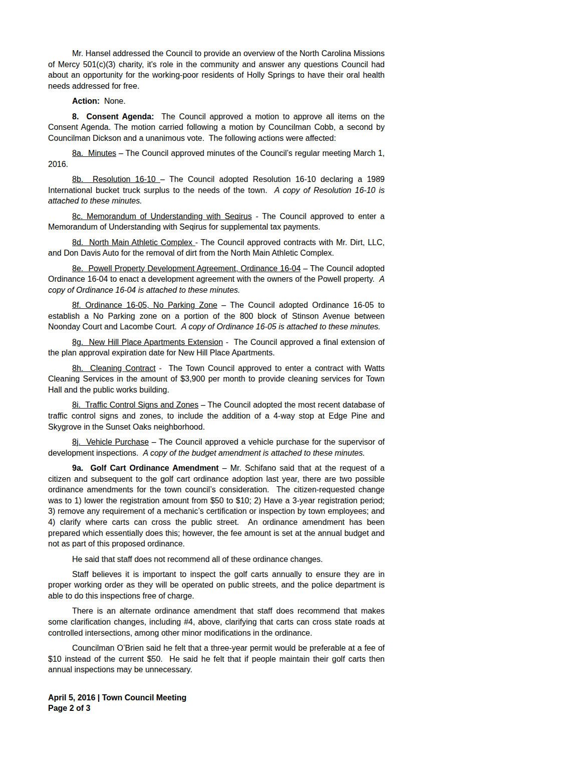Mr. Hansel addressed the Council to provide an overview of the North Carolina Missions of Mercy 501(c)(3) charity, it's role in the community and answer any questions Council had about an opportunity for the working-poor residents of Holly Springs to have their oral health needs addressed for free.
Action: None.
8. Consent Agenda: The Council approved a motion to approve all items on the Consent Agenda. The motion carried following a motion by Councilman Cobb, a second by Councilman Dickson and a unanimous vote. The following actions were affected:
8a. Minutes – The Council approved minutes of the Council’s regular meeting March 1, 2016.
8b. Resolution 16-10 – The Council adopted Resolution 16-10 declaring a 1989 International bucket truck surplus to the needs of the town. A copy of Resolution 16-10 is attached to these minutes.
8c. Memorandum of Understanding with Seqirus - The Council approved to enter a Memorandum of Understanding with Seqirus for supplemental tax payments.
8d. North Main Athletic Complex - The Council approved contracts with Mr. Dirt, LLC, and Don Davis Auto for the removal of dirt from the North Main Athletic Complex.
8e. Powell Property Development Agreement, Ordinance 16-04 – The Council adopted Ordinance 16-04 to enact a development agreement with the owners of the Powell property. A copy of Ordinance 16-04 is attached to these minutes.
8f. Ordinance 16-05, No Parking Zone – The Council adopted Ordinance 16-05 to establish a No Parking zone on a portion of the 800 block of Stinson Avenue between Noonday Court and Lacombe Court. A copy of Ordinance 16-05 is attached to these minutes.
8g. New Hill Place Apartments Extension - The Council approved a final extension of the plan approval expiration date for New Hill Place Apartments.
8h. Cleaning Contract - The Town Council approved to enter a contract with Watts Cleaning Services in the amount of $3,900 per month to provide cleaning services for Town Hall and the public works building.
8i. Traffic Control Signs and Zones – The Council adopted the most recent database of traffic control signs and zones, to include the addition of a 4-way stop at Edge Pine and Skygrove in the Sunset Oaks neighborhood.
8j. Vehicle Purchase – The Council approved a vehicle purchase for the supervisor of development inspections. A copy of the budget amendment is attached to these minutes.
9a. Golf Cart Ordinance Amendment – Mr. Schifano said that at the request of a citizen and subsequent to the golf cart ordinance adoption last year, there are two possible ordinance amendments for the town council’s consideration. The citizen-requested change was to 1) lower the registration amount from $50 to $10; 2) Have a 3-year registration period; 3) remove any requirement of a mechanic’s certification or inspection by town employees; and 4) clarify where carts can cross the public street. An ordinance amendment has been prepared which essentially does this; however, the fee amount is set at the annual budget and not as part of this proposed ordinance.
He said that staff does not recommend all of these ordinance changes.
Staff believes it is important to inspect the golf carts annually to ensure they are in proper working order as they will be operated on public streets, and the police department is able to do this inspections free of charge.
There is an alternate ordinance amendment that staff does recommend that makes some clarification changes, including #4, above, clarifying that carts can cross state roads at controlled intersections, among other minor modifications in the ordinance.
Councilman O’Brien said he felt that a three-year permit would be preferable at a fee of $10 instead of the current $50. He said he felt that if people maintain their golf carts then annual inspections may be unnecessary.
April 5, 2016 | Town Council Meeting
Page 2 of 3